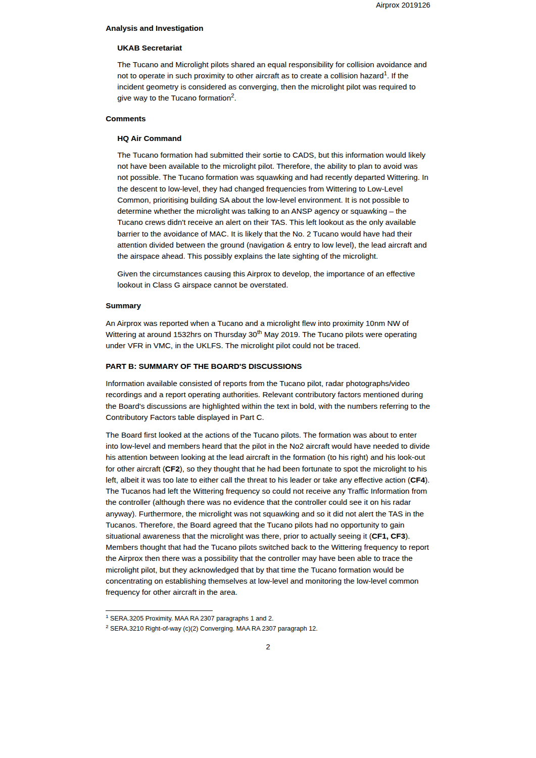Airprox 2019126
Analysis and Investigation
UKAB Secretariat
The Tucano and Microlight pilots shared an equal responsibility for collision avoidance and not to operate in such proximity to other aircraft as to create a collision hazard1. If the incident geometry is considered as converging, then the microlight pilot was required to give way to the Tucano formation2.
Comments
HQ Air Command
The Tucano formation had submitted their sortie to CADS, but this information would likely not have been available to the microlight pilot. Therefore, the ability to plan to avoid was not possible. The Tucano formation was squawking and had recently departed Wittering. In the descent to low-level, they had changed frequencies from Wittering to Low-Level Common, prioritising building SA about the low-level environment. It is not possible to determine whether the microlight was talking to an ANSP agency or squawking – the Tucano crews didn't receive an alert on their TAS. This left lookout as the only available barrier to the avoidance of MAC. It is likely that the No. 2 Tucano would have had their attention divided between the ground (navigation & entry to low level), the lead aircraft and the airspace ahead. This possibly explains the late sighting of the microlight.
Given the circumstances causing this Airprox to develop, the importance of an effective lookout in Class G airspace cannot be overstated.
Summary
An Airprox was reported when a Tucano and a microlight flew into proximity 10nm NW of Wittering at around 1532hrs on Thursday 30th May 2019. The Tucano pilots were operating under VFR in VMC, in the UKLFS. The microlight pilot could not be traced.
PART B: SUMMARY OF THE BOARD'S DISCUSSIONS
Information available consisted of reports from the Tucano pilot, radar photographs/video recordings and a report operating authorities. Relevant contributory factors mentioned during the Board's discussions are highlighted within the text in bold, with the numbers referring to the Contributory Factors table displayed in Part C.
The Board first looked at the actions of the Tucano pilots. The formation was about to enter into low-level and members heard that the pilot in the No2 aircraft would have needed to divide his attention between looking at the lead aircraft in the formation (to his right) and his look-out for other aircraft (CF2), so they thought that he had been fortunate to spot the microlight to his left, albeit it was too late to either call the threat to his leader or take any effective action (CF4). The Tucanos had left the Wittering frequency so could not receive any Traffic Information from the controller (although there was no evidence that the controller could see it on his radar anyway). Furthermore, the microlight was not squawking and so it did not alert the TAS in the Tucanos. Therefore, the Board agreed that the Tucano pilots had no opportunity to gain situational awareness that the microlight was there, prior to actually seeing it (CF1, CF3). Members thought that had the Tucano pilots switched back to the Wittering frequency to report the Airprox then there was a possibility that the controller may have been able to trace the microlight pilot, but they acknowledged that by that time the Tucano formation would be concentrating on establishing themselves at low-level and monitoring the low-level common frequency for other aircraft in the area.
1 SERA.3205 Proximity. MAA RA 2307 paragraphs 1 and 2.
2 SERA.3210 Right-of-way (c)(2) Converging. MAA RA 2307 paragraph 12.
2